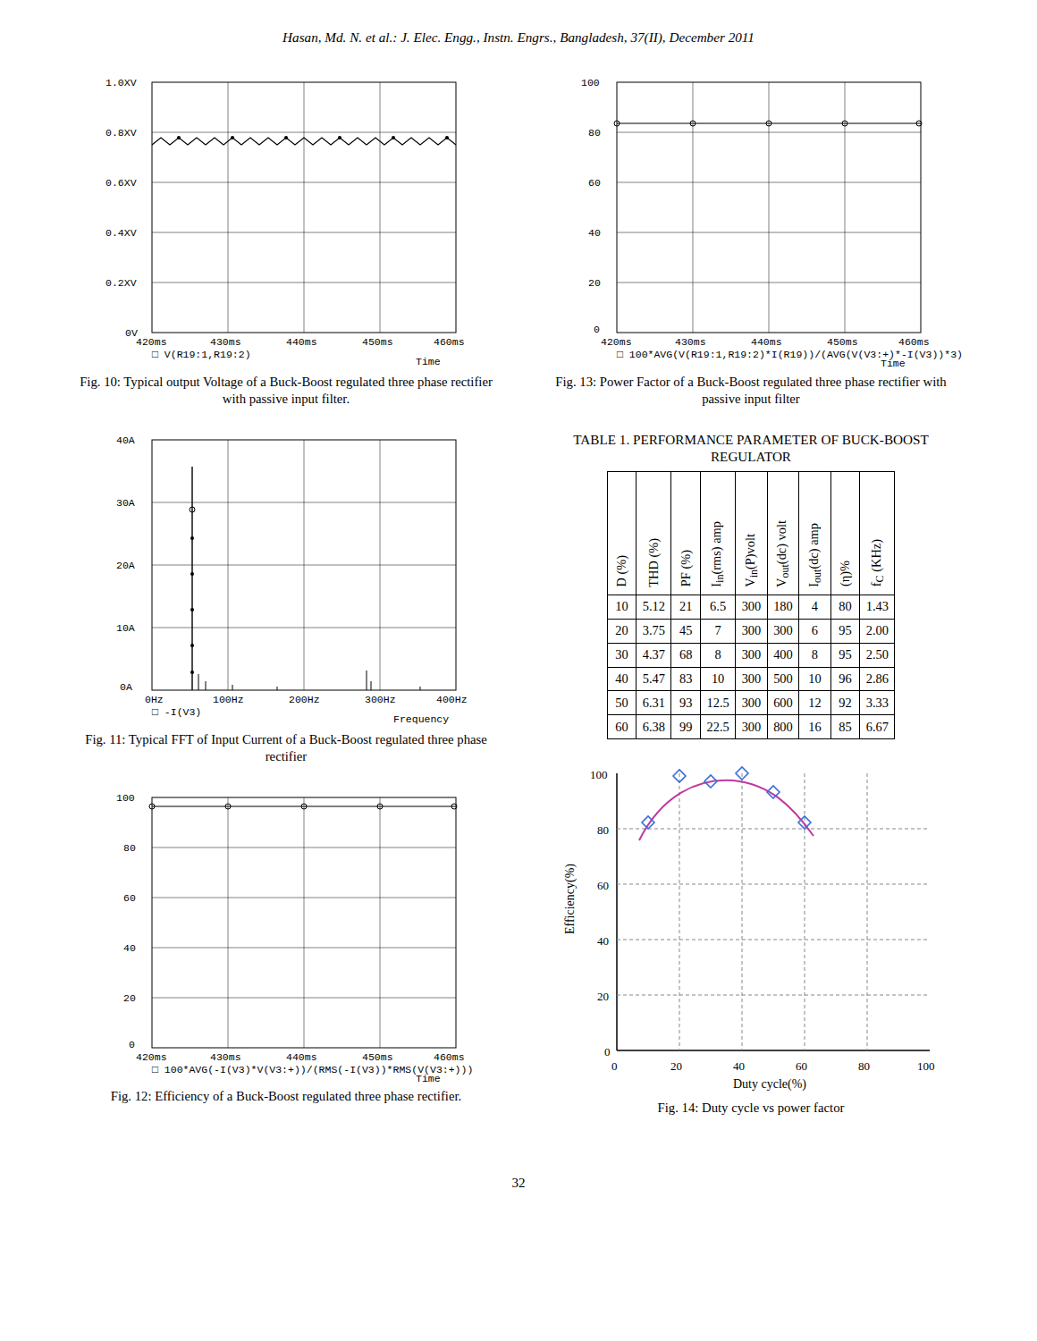Hasan, Md. N. et al.: J. Elec. Engg., Instn. Engrs., Bangladesh, 37(II), December 2011
1.0XV 0.8XV 0.6XV 0.4XV 0.2XV 0V 420ms 430ms 440ms 450ms 460ms □ V(R19:1,R19:2) Time
Fig. 10: Typical output Voltage of a Buck-Boost regulated three phase rectifier with passive input filter.
40A 30A 20A 10A 0A 0Hz 100Hz 200Hz 300Hz 400Hz □ -I(V3) Frequency
Fig. 11: Typical FFT of Input Current of a Buck-Boost regulated three phase rectifier
100 80 60 40 20 0 420ms 430ms 440ms 450ms 460ms □ 100*AVG(-I(V3)*V(V3:+))/(RMS(-I(V3))*RMS(V(V3:+))) Time
Fig. 12: Efficiency of a Buck-Boost regulated three phase rectifier.
100 80 60 40 20 0 420ms 430ms 440ms 450ms 460ms □ 100*AVG(V(R19:1,R19:2)*I(R19))/(AVG(V(V3:+)*-I(V3))*3) Time
Fig. 13: Power Factor of a Buck-Boost regulated three phase rectifier with passive input filter
TABLE 1. PERFORMANCE PARAMETER OF BUCK-BOOST REGULATOR
| D (%) | THD (%) | PF (%) | I in (rms) amp | V in (P)volt | V out (dc) volt | I out (dc) amp | (η)% | f C (KHz) |
| --- | --- | --- | --- | --- | --- | --- | --- | --- |
| 10 | 5.12 | 21 | 6.5 | 300 | 180 | 4 | 80 | 1.43 |
| 20 | 3.75 | 45 | 7 | 300 | 300 | 6 | 95 | 2.00 |
| 30 | 4.37 | 68 | 8 | 300 | 400 | 8 | 95 | 2.50 |
| 40 | 5.47 | 83 | 10 | 300 | 500 | 10 | 96 | 2.86 |
| 50 | 6.31 | 93 | 12.5 | 300 | 600 | 12 | 92 | 3.33 |
| 60 | 6.38 | 99 | 22.5 | 300 | 800 | 16 | 85 | 6.67 |
100 80 60 40 20 0 0 20 40 60 80 100 Duty cycle(%) Efficiency(%)
Fig. 14: Duty cycle vs power factor
32